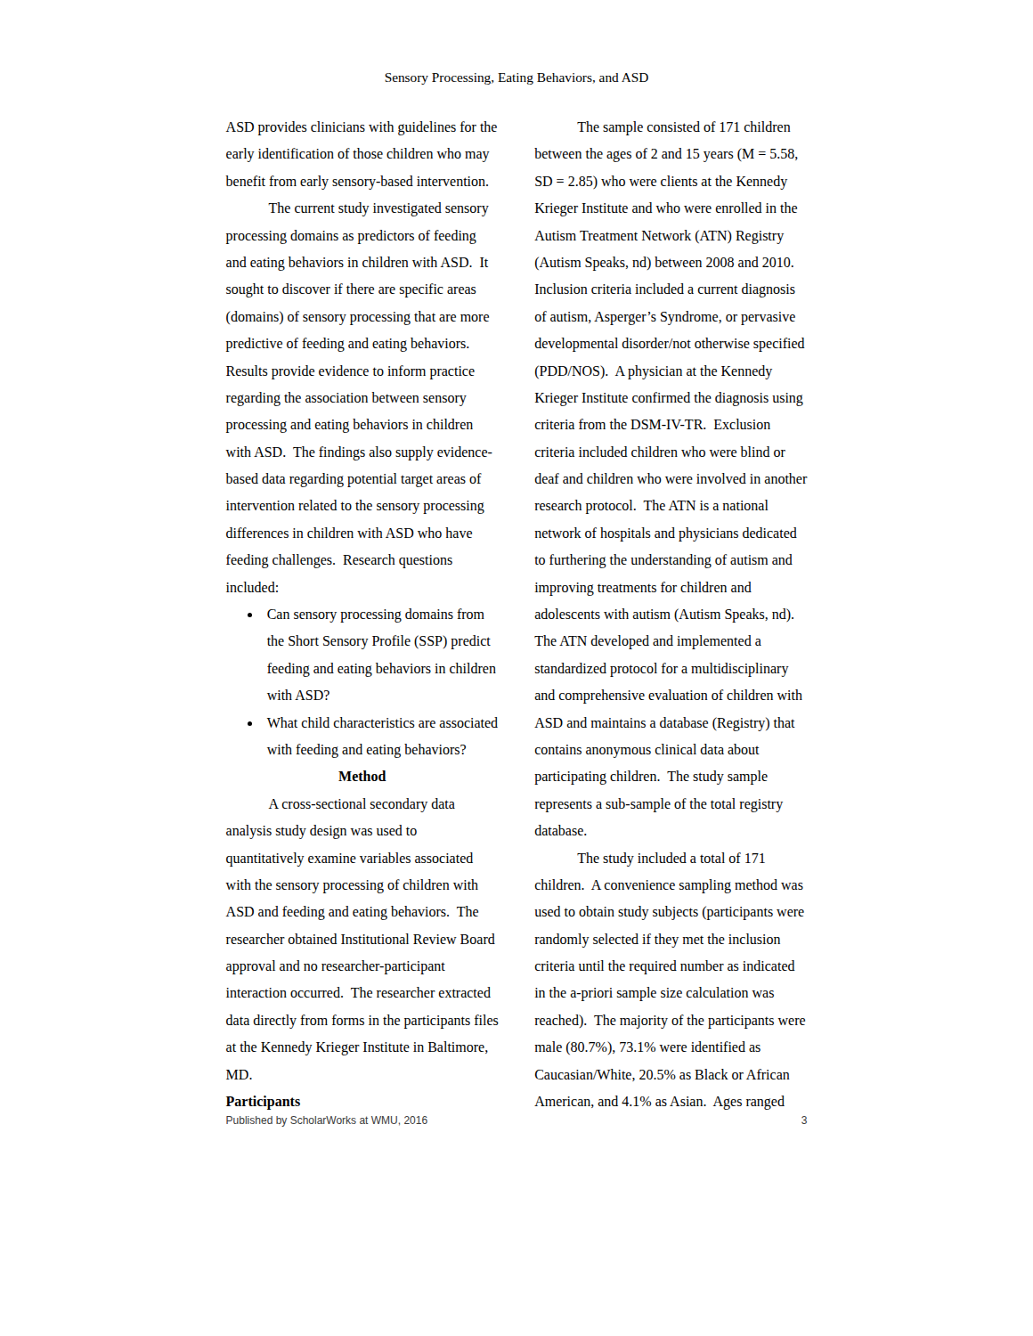Sensory Processing, Eating Behaviors, and ASD
ASD provides clinicians with guidelines for the early identification of those children who may benefit from early sensory-based intervention.
The current study investigated sensory processing domains as predictors of feeding and eating behaviors in children with ASD. It sought to discover if there are specific areas (domains) of sensory processing that are more predictive of feeding and eating behaviors. Results provide evidence to inform practice regarding the association between sensory processing and eating behaviors in children with ASD. The findings also supply evidence-based data regarding potential target areas of intervention related to the sensory processing differences in children with ASD who have feeding challenges. Research questions included:
Can sensory processing domains from the Short Sensory Profile (SSP) predict feeding and eating behaviors in children with ASD?
What child characteristics are associated with feeding and eating behaviors?
Method
A cross-sectional secondary data analysis study design was used to quantitatively examine variables associated with the sensory processing of children with ASD and feeding and eating behaviors. The researcher obtained Institutional Review Board approval and no researcher-participant interaction occurred. The researcher extracted data directly from forms in the participants files at the Kennedy Krieger Institute in Baltimore, MD.
Participants
The sample consisted of 171 children between the ages of 2 and 15 years (M = 5.58, SD = 2.85) who were clients at the Kennedy Krieger Institute and who were enrolled in the Autism Treatment Network (ATN) Registry (Autism Speaks, nd) between 2008 and 2010. Inclusion criteria included a current diagnosis of autism, Asperger’s Syndrome, or pervasive developmental disorder/not otherwise specified (PDD/NOS). A physician at the Kennedy Krieger Institute confirmed the diagnosis using criteria from the DSM-IV-TR. Exclusion criteria included children who were blind or deaf and children who were involved in another research protocol. The ATN is a national network of hospitals and physicians dedicated to furthering the understanding of autism and improving treatments for children and adolescents with autism (Autism Speaks, nd). The ATN developed and implemented a standardized protocol for a multidisciplinary and comprehensive evaluation of children with ASD and maintains a database (Registry) that contains anonymous clinical data about participating children. The study sample represents a sub-sample of the total registry database.
The study included a total of 171 children. A convenience sampling method was used to obtain study subjects (participants were randomly selected if they met the inclusion criteria until the required number as indicated in the a-priori sample size calculation was reached). The majority of the participants were male (80.7%), 73.1% were identified as Caucasian/White, 20.5% as Black or African American, and 4.1% as Asian. Ages ranged
Published by ScholarWorks at WMU, 2016 3